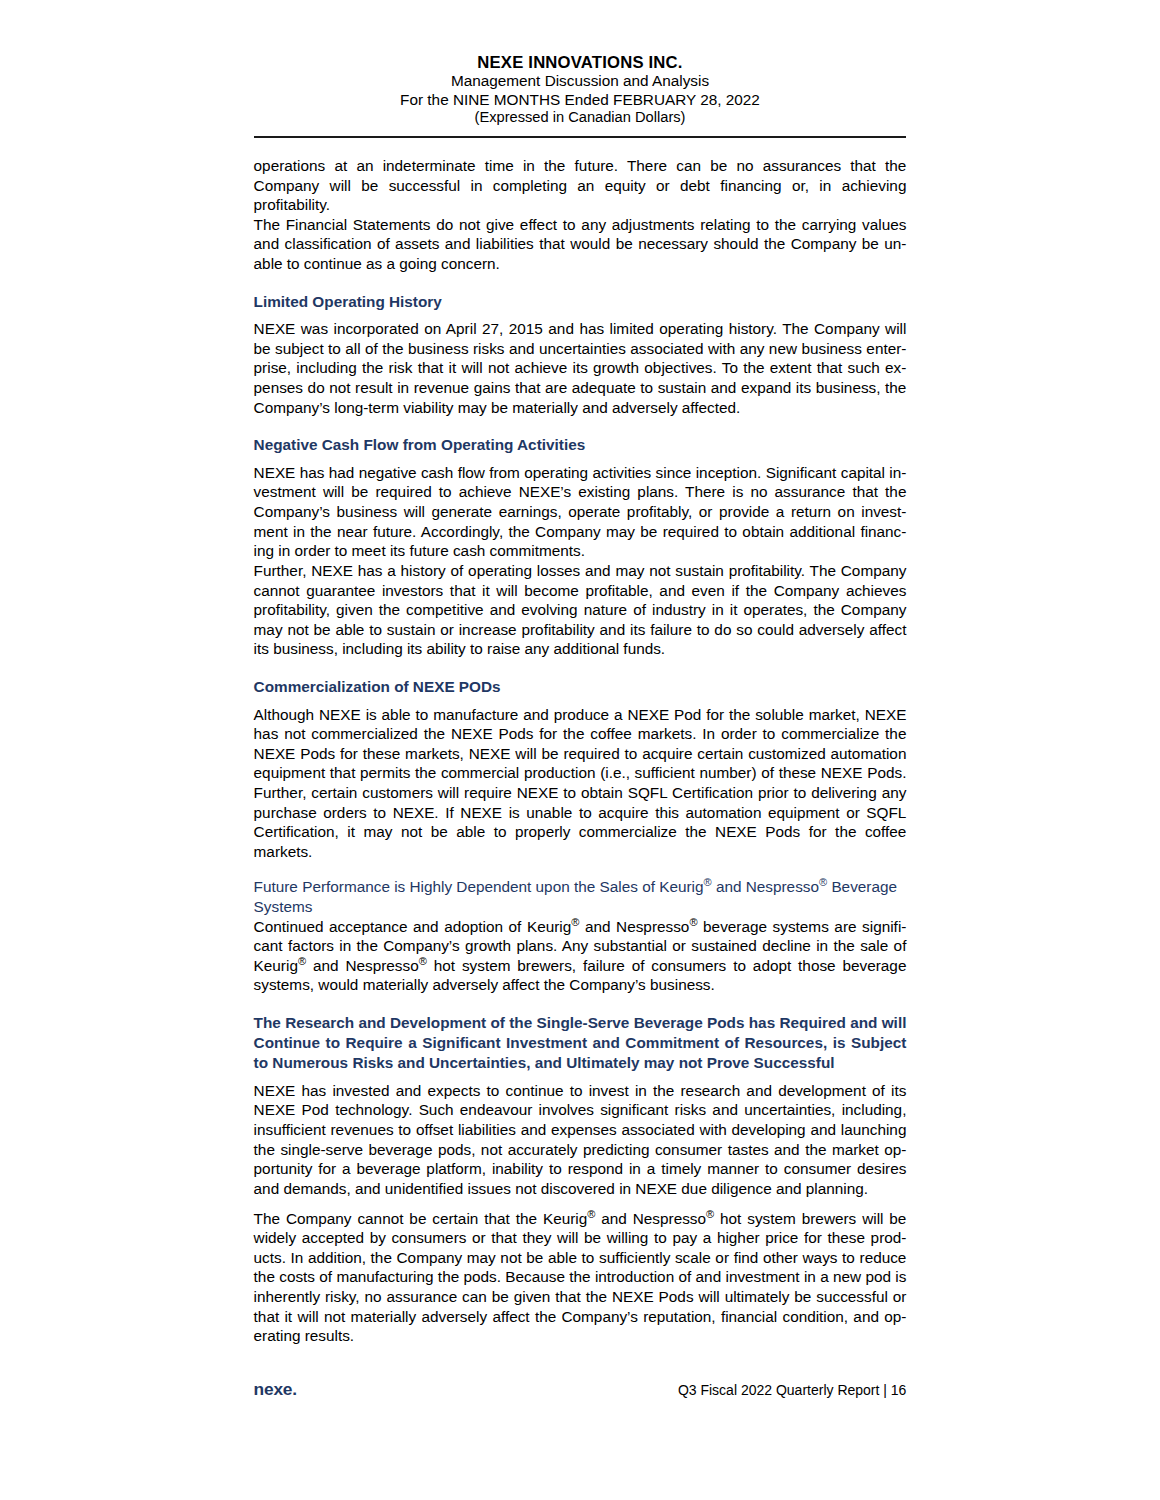NEXE INNOVATIONS INC.
Management Discussion and Analysis
For the NINE MONTHS Ended FEBRUARY 28, 2022
(Expressed in Canadian Dollars)
operations at an indeterminate time in the future. There can be no assurances that the Company will be successful in completing an equity or debt financing or, in achieving profitability.
The Financial Statements do not give effect to any adjustments relating to the carrying values and classification of assets and liabilities that would be necessary should the Company be unable to continue as a going concern.
Limited Operating History
NEXE was incorporated on April 27, 2015 and has limited operating history. The Company will be subject to all of the business risks and uncertainties associated with any new business enterprise, including the risk that it will not achieve its growth objectives. To the extent that such expenses do not result in revenue gains that are adequate to sustain and expand its business, the Company’s long-term viability may be materially and adversely affected.
Negative Cash Flow from Operating Activities
NEXE has had negative cash flow from operating activities since inception. Significant capital investment will be required to achieve NEXE’s existing plans. There is no assurance that the Company’s business will generate earnings, operate profitably, or provide a return on investment in the near future. Accordingly, the Company may be required to obtain additional financing in order to meet its future cash commitments.
Further, NEXE has a history of operating losses and may not sustain profitability. The Company cannot guarantee investors that it will become profitable, and even if the Company achieves profitability, given the competitive and evolving nature of industry in it operates, the Company may not be able to sustain or increase profitability and its failure to do so could adversely affect its business, including its ability to raise any additional funds.
Commercialization of NEXE PODs
Although NEXE is able to manufacture and produce a NEXE Pod for the soluble market, NEXE has not commercialized the NEXE Pods for the coffee markets. In order to commercialize the NEXE Pods for these markets, NEXE will be required to acquire certain customized automation equipment that permits the commercial production (i.e., sufficient number) of these NEXE Pods. Further, certain customers will require NEXE to obtain SQFL Certification prior to delivering any purchase orders to NEXE. If NEXE is unable to acquire this automation equipment or SQFL Certification, it may not be able to properly commercialize the NEXE Pods for the coffee markets.
Future Performance is Highly Dependent upon the Sales of Keurig® and Nespresso® Beverage Systems
Continued acceptance and adoption of Keurig® and Nespresso® beverage systems are significant factors in the Company’s growth plans. Any substantial or sustained decline in the sale of Keurig® and Nespresso® hot system brewers, failure of consumers to adopt those beverage systems, would materially adversely affect the Company’s business.
The Research and Development of the Single-Serve Beverage Pods has Required and will Continue to Require a Significant Investment and Commitment of Resources, is Subject to Numerous Risks and Uncertainties, and Ultimately may not Prove Successful
NEXE has invested and expects to continue to invest in the research and development of its NEXE Pod technology. Such endeavour involves significant risks and uncertainties, including, insufficient revenues to offset liabilities and expenses associated with developing and launching the single-serve beverage pods, not accurately predicting consumer tastes and the market opportunity for a beverage platform, inability to respond in a timely manner to consumer desires and demands, and unidentified issues not discovered in NEXE due diligence and planning.
The Company cannot be certain that the Keurig® and Nespresso® hot system brewers will be widely accepted by consumers or that they will be willing to pay a higher price for these products. In addition, the Company may not be able to sufficiently scale or find other ways to reduce the costs of manufacturing the pods. Because the introduction of and investment in a new pod is inherently risky, no assurance can be given that the NEXE Pods will ultimately be successful or that it will not materially adversely affect the Company’s reputation, financial condition, and operating results.
nexe.
Q3 Fiscal 2022 Quarterly Report | 16